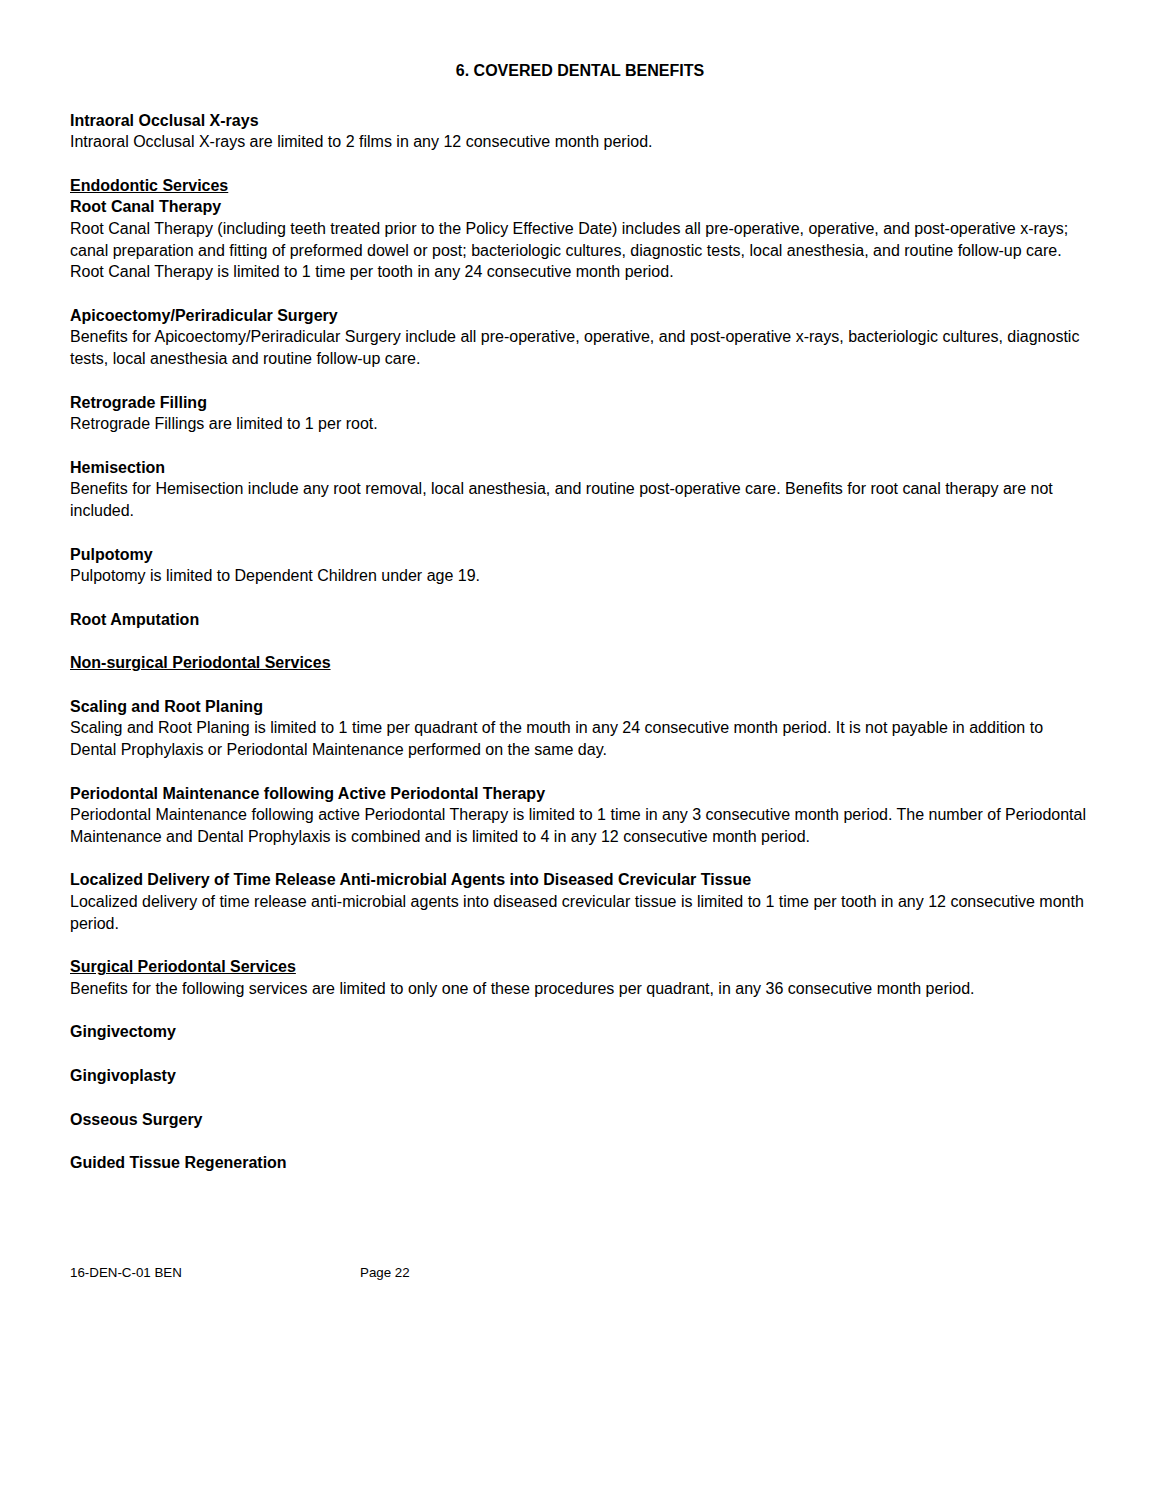6. COVERED DENTAL BENEFITS
Intraoral Occlusal X-rays
Intraoral Occlusal X-rays are limited to 2 films in any 12 consecutive month period.
Endodontic Services
Root Canal Therapy
Root Canal Therapy (including teeth treated prior to the Policy Effective Date) includes all pre-operative, operative, and post-operative x-rays; canal preparation and fitting of preformed dowel or post; bacteriologic cultures, diagnostic tests, local anesthesia, and routine follow-up care. Root Canal Therapy is limited to 1 time per tooth in any 24 consecutive month period.
Apicoectomy/Periradicular Surgery
Benefits for Apicoectomy/Periradicular Surgery include all pre-operative, operative, and post-operative x-rays, bacteriologic cultures, diagnostic tests, local anesthesia and routine follow-up care.
Retrograde Filling
Retrograde Fillings are limited to 1 per root.
Hemisection
Benefits for Hemisection include any root removal, local anesthesia, and routine post-operative care. Benefits for root canal therapy are not included.
Pulpotomy
Pulpotomy is limited to Dependent Children under age 19.
Root Amputation
Non-surgical Periodontal Services
Scaling and Root Planing
Scaling and Root Planing is limited to 1 time per quadrant of the mouth in any 24 consecutive month period. It is not payable in addition to Dental Prophylaxis or Periodontal Maintenance performed on the same day.
Periodontal Maintenance following Active Periodontal Therapy
Periodontal Maintenance following active Periodontal Therapy is limited to 1 time in any 3 consecutive month period. The number of Periodontal Maintenance and Dental Prophylaxis is combined and is limited to 4 in any 12 consecutive month period.
Localized Delivery of Time Release Anti-microbial Agents into Diseased Crevicular Tissue
Localized delivery of time release anti-microbial agents into diseased crevicular tissue is limited to 1 time per tooth in any 12 consecutive month period.
Surgical Periodontal Services
Benefits for the following services are limited to only one of these procedures per quadrant, in any 36 consecutive month period.
Gingivectomy
Gingivoplasty
Osseous Surgery
Guided Tissue Regeneration
16-DEN-C-01 BEN
Page 22